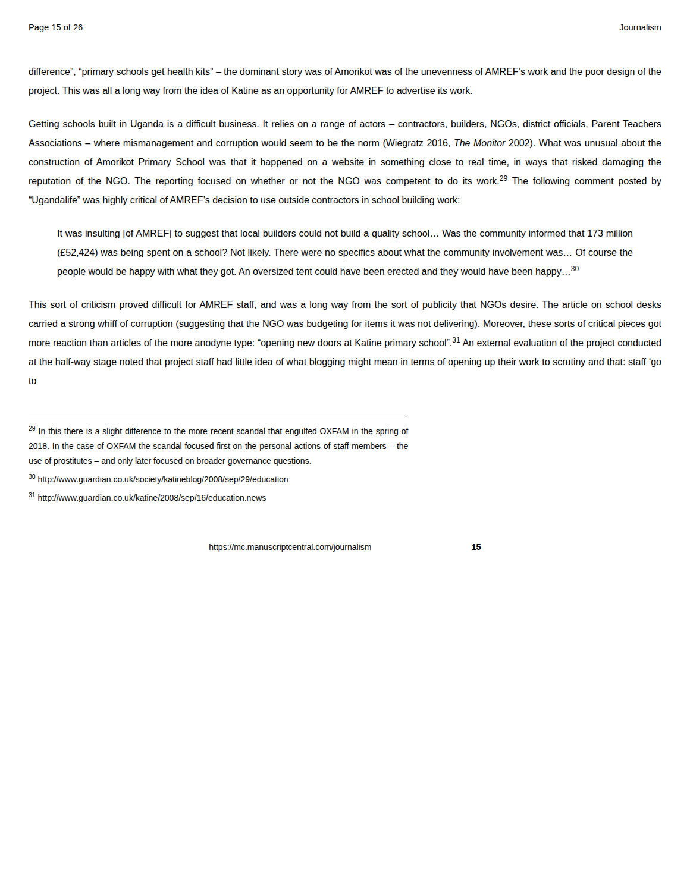Page 15 of 26 Journalism
difference”, “primary schools get health kits” – the dominant story was of Amorikot was of the unevenness of AMREF’s work and the poor design of the project. This was all a long way from the idea of Katine as an opportunity for AMREF to advertise its work.
Getting schools built in Uganda is a difficult business. It relies on a range of actors – contractors, builders, NGOs, district officials, Parent Teachers Associations – where mismanagement and corruption would seem to be the norm (Wiegratz 2016, The Monitor 2002). What was unusual about the construction of Amorikot Primary School was that it happened on a website in something close to real time, in ways that risked damaging the reputation of the NGO. The reporting focused on whether or not the NGO was competent to do its work.29 The following comment posted by “Ugandalife” was highly critical of AMREF’s decision to use outside contractors in school building work:
It was insulting [of AMREF] to suggest that local builders could not build a quality school… Was the community informed that 173 million (£52,424) was being spent on a school? Not likely. There were no specifics about what the community involvement was… Of course the people would be happy with what they got. An oversized tent could have been erected and they would have been happy…30
This sort of criticism proved difficult for AMREF staff, and was a long way from the sort of publicity that NGOs desire. The article on school desks carried a strong whiff of corruption (suggesting that the NGO was budgeting for items it was not delivering). Moreover, these sorts of critical pieces got more reaction than articles of the more anodyne type: “opening new doors at Katine primary school”.31 An external evaluation of the project conducted at the half-way stage noted that project staff had little idea of what blogging might mean in terms of opening up their work to scrutiny and that: staff ‘go to
29 In this there is a slight difference to the more recent scandal that engulfed OXFAM in the spring of 2018. In the case of OXFAM the scandal focused first on the personal actions of staff members – the use of prostitutes – and only later focused on broader governance questions.
30 http://www.guardian.co.uk/society/katineblog/2008/sep/29/education
31 http://www.guardian.co.uk/katine/2008/sep/16/education.news
https://mc.manuscriptcentral.com/journalism 15